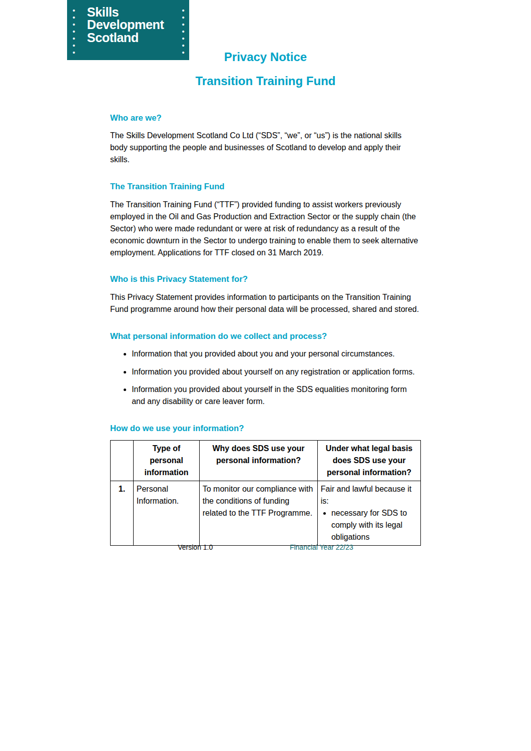•••••••
•••••••
Skills
Development
Scotland
Privacy Notice
Transition Training Fund
Who are we?
The Skills Development Scotland Co Ltd (“SDS”, “we”, or “us”) is the national skills body supporting the people and businesses of Scotland to develop and apply their skills.
The Transition Training Fund
The Transition Training Fund (“TTF”) provided funding to assist workers previously employed in the Oil and Gas Production and Extraction Sector or the supply chain (the Sector) who were made redundant or were at risk of redundancy as a result of the economic downturn in the Sector to undergo training to enable them to seek alternative employment. Applications for TTF closed on 31 March 2019.
Who is this Privacy Statement for?
This Privacy Statement provides information to participants on the Transition Training Fund programme around how their personal data will be processed, shared and stored.
What personal information do we collect and process?
Information that you provided about you and your personal circumstances.
Information you provided about yourself on any registration or application forms.
Information you provided about yourself in the SDS equalities monitoring form and any disability or care leaver form.
How do we use your information?
| | Type of personal information | Why does SDS use your personal information? | Under what legal basis does SDS use your personal information? |
| --- | --- | --- | --- |
| 1. | Personal Information. | To monitor our compliance with the conditions of funding related to the TTF Programme. | Fair and lawful because it is: necessary for SDS to comply with its legal obligations |
Version 1.0
Financial Year 22/23